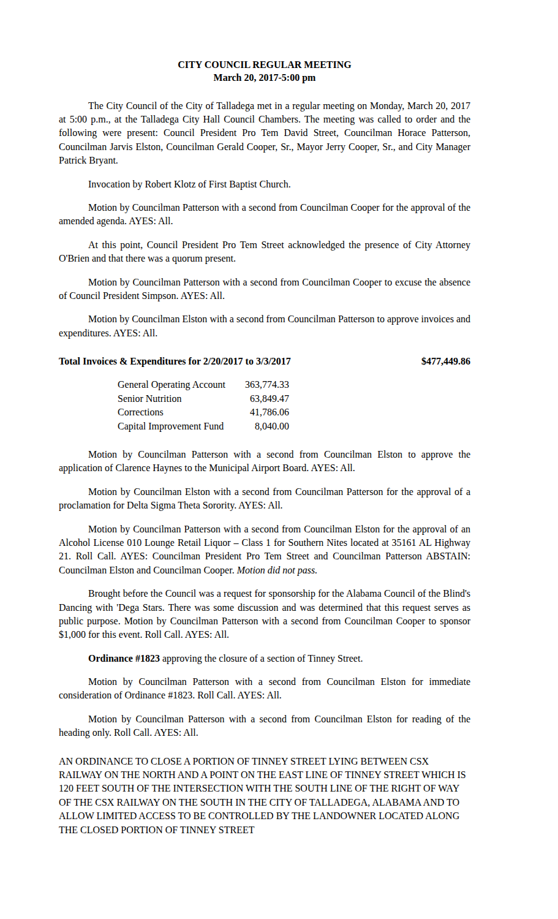CITY COUNCIL REGULAR MEETING
March 20, 2017-5:00 pm
The City Council of the City of Talladega met in a regular meeting on Monday, March 20, 2017 at 5:00 p.m., at the Talladega City Hall Council Chambers. The meeting was called to order and the following were present: Council President Pro Tem David Street, Councilman Horace Patterson, Councilman Jarvis Elston, Councilman Gerald Cooper, Sr., Mayor Jerry Cooper, Sr., and City Manager Patrick Bryant.
Invocation by Robert Klotz of First Baptist Church.
Motion by Councilman Patterson with a second from Councilman Cooper for the approval of the amended agenda. AYES: All.
At this point, Council President Pro Tem Street acknowledged the presence of City Attorney O'Brien and that there was a quorum present.
Motion by Councilman Patterson with a second from Councilman Cooper to excuse the absence of Council President Simpson. AYES: All.
Motion by Councilman Elston with a second from Councilman Patterson to approve invoices and expenditures. AYES: All.
Total Invoices & Expenditures for 2/20/2017 to 3/3/2017 $477,449.86
| General Operating Account | 363,774.33 |
| Senior Nutrition | 63,849.47 |
| Corrections | 41,786.06 |
| Capital Improvement Fund | 8,040.00 |
Motion by Councilman Patterson with a second from Councilman Elston to approve the application of Clarence Haynes to the Municipal Airport Board. AYES: All.
Motion by Councilman Elston with a second from Councilman Patterson for the approval of a proclamation for Delta Sigma Theta Sorority. AYES: All.
Motion by Councilman Patterson with a second from Councilman Elston for the approval of an Alcohol License 010 Lounge Retail Liquor – Class 1 for Southern Nites located at 35161 AL Highway 21. Roll Call. AYES: Councilman President Pro Tem Street and Councilman Patterson ABSTAIN: Councilman Elston and Councilman Cooper. Motion did not pass.
Brought before the Council was a request for sponsorship for the Alabama Council of the Blind's Dancing with 'Dega Stars. There was some discussion and was determined that this request serves as public purpose. Motion by Councilman Patterson with a second from Councilman Cooper to sponsor $1,000 for this event. Roll Call. AYES: All.
Ordinance #1823 approving the closure of a section of Tinney Street.
Motion by Councilman Patterson with a second from Councilman Elston for immediate consideration of Ordinance #1823. Roll Call. AYES: All.
Motion by Councilman Patterson with a second from Councilman Elston for reading of the heading only. Roll Call. AYES: All.
AN ORDINANCE TO CLOSE A PORTION OF TINNEY STREET LYING BETWEEN CSX RAILWAY ON THE NORTH AND A POINT ON THE EAST LINE OF TINNEY STREET WHICH IS 120 FEET SOUTH OF THE INTERSECTION WITH THE SOUTH LINE OF THE RIGHT OF WAY OF THE CSX RAILWAY ON THE SOUTH IN THE CITY OF TALLADEGA, ALABAMA AND TO ALLOW LIMITED ACCESS TO BE CONTROLLED BY THE LANDOWNER LOCATED ALONG THE CLOSED PORTION OF TINNEY STREET